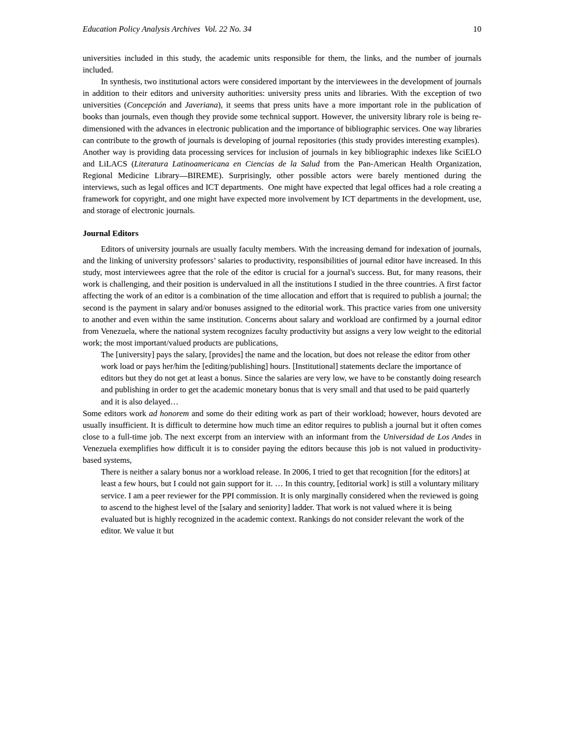Education Policy Analysis Archives Vol. 22 No. 34 10
universities included in this study, the academic units responsible for them, the links, and the number of journals included.
In synthesis, two institutional actors were considered important by the interviewees in the development of journals in addition to their editors and university authorities: university press units and libraries. With the exception of two universities (Concepción and Javeriana), it seems that press units have a more important role in the publication of books than journals, even though they provide some technical support. However, the university library role is being re-dimensioned with the advances in electronic publication and the importance of bibliographic services. One way libraries can contribute to the growth of journals is developing of journal repositories (this study provides interesting examples). Another way is providing data processing services for inclusion of journals in key bibliographic indexes like SciELO and LiLACS (Literatura Latinoamericana en Ciencias de la Salud from the Pan-American Health Organization, Regional Medicine Library—BIREME). Surprisingly, other possible actors were barely mentioned during the interviews, such as legal offices and ICT departments. One might have expected that legal offices had a role creating a framework for copyright, and one might have expected more involvement by ICT departments in the development, use, and storage of electronic journals.
Journal Editors
Editors of university journals are usually faculty members. With the increasing demand for indexation of journals, and the linking of university professors’ salaries to productivity, responsibilities of journal editor have increased. In this study, most interviewees agree that the role of the editor is crucial for a journal's success. But, for many reasons, their work is challenging, and their position is undervalued in all the institutions I studied in the three countries. A first factor affecting the work of an editor is a combination of the time allocation and effort that is required to publish a journal; the second is the payment in salary and/or bonuses assigned to the editorial work. This practice varies from one university to another and even within the same institution. Concerns about salary and workload are confirmed by a journal editor from Venezuela, where the national system recognizes faculty productivity but assigns a very low weight to the editorial work; the most important/valued products are publications,
The [university] pays the salary, [provides] the name and the location, but does not release the editor from other work load or pays her/him the [editing/publishing] hours. [Institutional] statements declare the importance of editors but they do not get at least a bonus. Since the salaries are very low, we have to be constantly doing research and publishing in order to get the academic monetary bonus that is very small and that used to be paid quarterly and it is also delayed…
Some editors work ad honorem and some do their editing work as part of their workload; however, hours devoted are usually insufficient. It is difficult to determine how much time an editor requires to publish a journal but it often comes close to a full-time job. The next excerpt from an interview with an informant from the Universidad de Los Andes in Venezuela exemplifies how difficult it is to consider paying the editors because this job is not valued in productivity-based systems,
There is neither a salary bonus nor a workload release. In 2006, I tried to get that recognition [for the editors] at least a few hours, but I could not gain support for it. … In this country, [editorial work] is still a voluntary military service. I am a peer reviewer for the PPI commission. It is only marginally considered when the reviewed is going to ascend to the highest level of the [salary and seniority] ladder. That work is not valued where it is being evaluated but is highly recognized in the academic context. Rankings do not consider relevant the work of the editor. We value it but